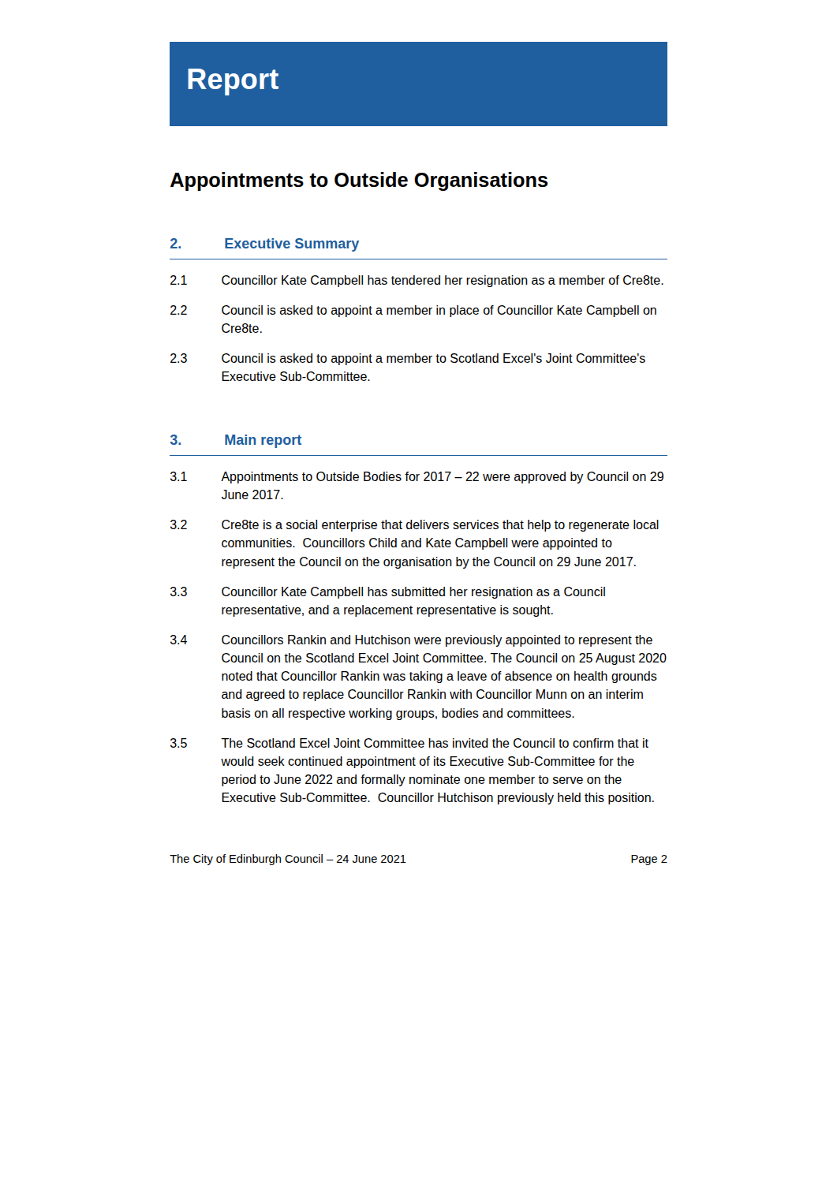Report
Appointments to Outside Organisations
2. Executive Summary
2.1 Councillor Kate Campbell has tendered her resignation as a member of Cre8te.
2.2 Council is asked to appoint a member in place of Councillor Kate Campbell on Cre8te.
2.3 Council is asked to appoint a member to Scotland Excel's Joint Committee's Executive Sub-Committee.
3. Main report
3.1 Appointments to Outside Bodies for 2017 – 22 were approved by Council on 29 June 2017.
3.2 Cre8te is a social enterprise that delivers services that help to regenerate local communities. Councillors Child and Kate Campbell were appointed to represent the Council on the organisation by the Council on 29 June 2017.
3.3 Councillor Kate Campbell has submitted her resignation as a Council representative, and a replacement representative is sought.
3.4 Councillors Rankin and Hutchison were previously appointed to represent the Council on the Scotland Excel Joint Committee. The Council on 25 August 2020 noted that Councillor Rankin was taking a leave of absence on health grounds and agreed to replace Councillor Rankin with Councillor Munn on an interim basis on all respective working groups, bodies and committees.
3.5 The Scotland Excel Joint Committee has invited the Council to confirm that it would seek continued appointment of its Executive Sub-Committee for the period to June 2022 and formally nominate one member to serve on the Executive Sub-Committee. Councillor Hutchison previously held this position.
The City of Edinburgh Council – 24 June 2021
Page 2